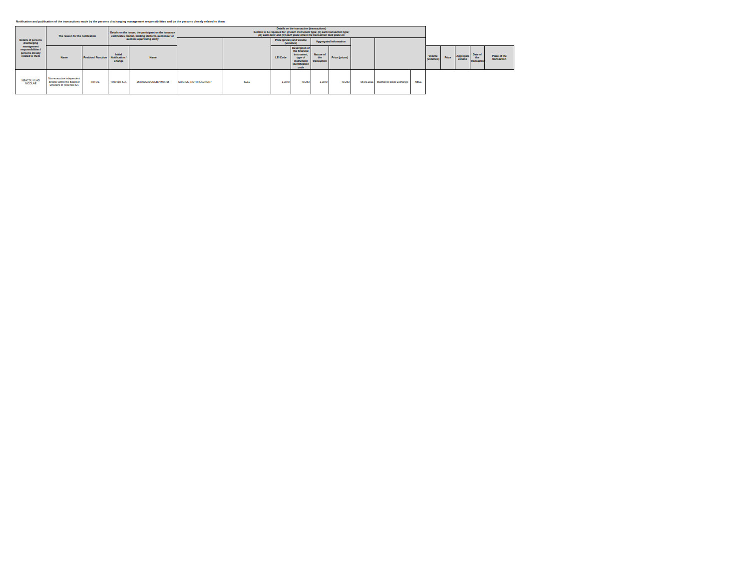Notification and publication of the transactions made by the persons discharging management responsibilities and by the persons closely related to them
| Details of persons discharging management responsibilities / persons closely related to them | The reason for the notification | Details on the issuer, the participant on the issuance certificates market, bidding platform, auctioneer or auction supervising entity | Details on the transaction (transactions) Section to be repeated for: (i) each instrument type; (ii) each transaction type; (iii) each date; and (iv) each place where the transaction took place on |
| --- | --- | --- | --- |
| | | Price (prices) and Volume (volumes) | Aggregated information | | |
| Name | Position / Function | Initial Notification / Change | Name | LEI Code | Description of the financial instrument, type of instrument Identification code | Nature of the transaction | Price (prices) | Volume (volumes) | Price | Aggregate volume | Date of the transaction | Place of the transaction |
| NEACSU VLAD NICOLAE | Non-executive independent director within the Board of Directors of TeraPlast SA | INITIAL | TeraPlast S.A. | 254900CX9UNGB7VM0R35 | SHARES, ROTRPLACNOR7 | SELL | 1,3040 | 40.263 | 1,3040 | 40.263 | 08.09.2021 | Bucharest Stock Exchange | XBSE |